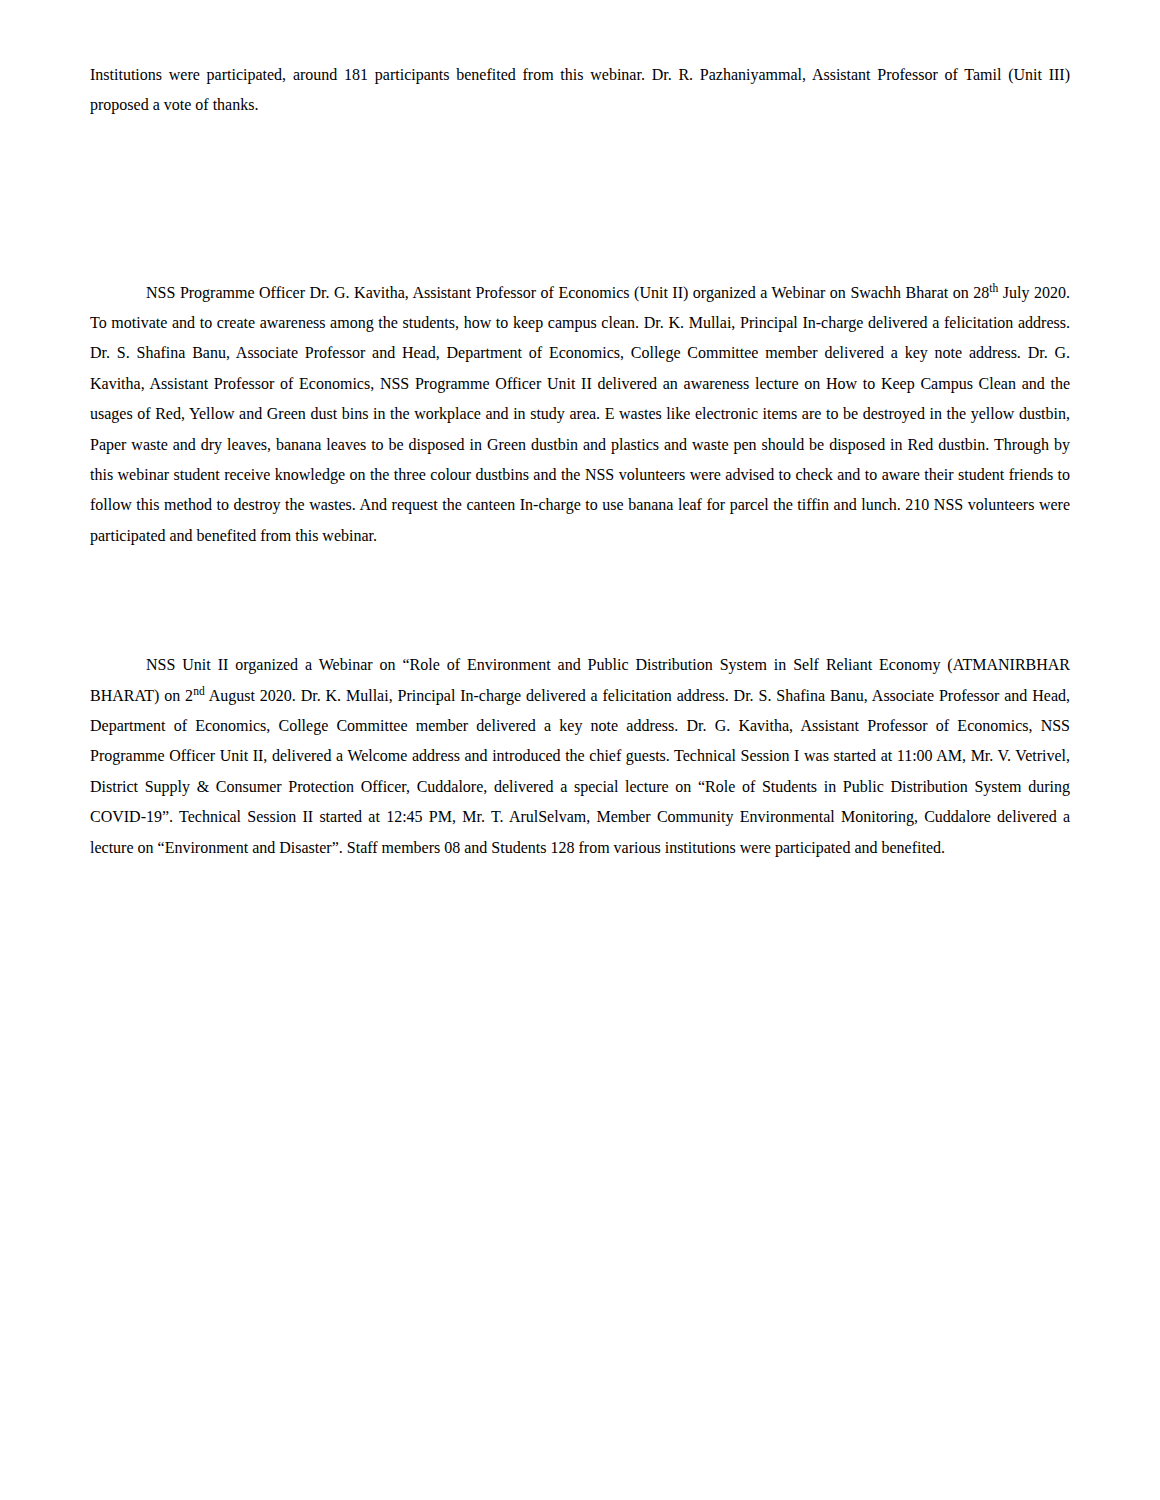Institutions were participated, around 181 participants benefited from this webinar. Dr. R. Pazhaniyammal, Assistant Professor of Tamil (Unit III) proposed a vote of thanks.
NSS Programme Officer Dr. G. Kavitha, Assistant Professor of Economics (Unit II) organized a Webinar on Swachh Bharat on 28th July 2020. To motivate and to create awareness among the students, how to keep campus clean. Dr. K. Mullai, Principal In-charge delivered a felicitation address. Dr. S. Shafina Banu, Associate Professor and Head, Department of Economics, College Committee member delivered a key note address. Dr. G. Kavitha, Assistant Professor of Economics, NSS Programme Officer Unit II delivered an awareness lecture on How to Keep Campus Clean and the usages of Red, Yellow and Green dust bins in the workplace and in study area. E wastes like electronic items are to be destroyed in the yellow dustbin, Paper waste and dry leaves, banana leaves to be disposed in Green dustbin and plastics and waste pen should be disposed in Red dustbin. Through by this webinar student receive knowledge on the three colour dustbins and the NSS volunteers were advised to check and to aware their student friends to follow this method to destroy the wastes. And request the canteen In-charge to use banana leaf for parcel the tiffin and lunch. 210 NSS volunteers were participated and benefited from this webinar.
NSS Unit II organized a Webinar on “Role of Environment and Public Distribution System in Self Reliant Economy (ATMANIRBHAR BHARAT) on 2nd August 2020. Dr. K. Mullai, Principal In-charge delivered a felicitation address. Dr. S. Shafina Banu, Associate Professor and Head, Department of Economics, College Committee member delivered a key note address. Dr. G. Kavitha, Assistant Professor of Economics, NSS Programme Officer Unit II, delivered a Welcome address and introduced the chief guests. Technical Session I was started at 11:00 AM, Mr. V. Vetrivel, District Supply & Consumer Protection Officer, Cuddalore, delivered a special lecture on “Role of Students in Public Distribution System during COVID-19”. Technical Session II started at 12:45 PM, Mr. T. ArulSelvam, Member Community Environmental Monitoring, Cuddalore delivered a lecture on “Environment and Disaster”. Staff members 08 and Students 128 from various institutions were participated and benefited.